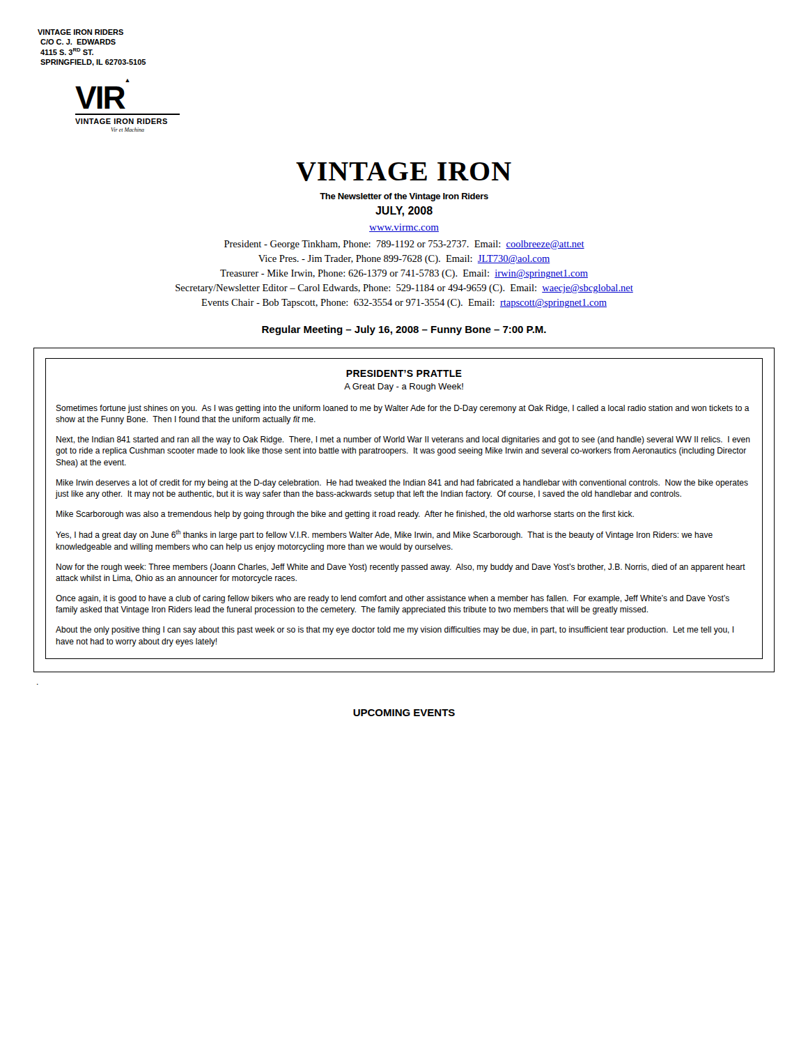VINTAGE IRON RIDERS
C/O C. J. EDWARDS
4115 S. 3RD ST.
SPRINGFIELD, IL 62703-5105
▲
VIR
VINTAGE IRON RIDERS
Vir et Machina
VINTAGE IRON
The Newsletter of the Vintage Iron Riders
JULY, 2008
www.virmc.com
President - George Tinkham, Phone: 789-1192 or 753-2737. Email: coolbreeze@att.net
Vice Pres. - Jim Trader, Phone 899-7628 (C). Email: JLT730@aol.com
Treasurer - Mike Irwin, Phone: 626-1379 or 741-5783 (C). Email: irwin@springnet1.com
Secretary/Newsletter Editor – Carol Edwards, Phone: 529-1184 or 494-9659 (C). Email: waecje@sbcglobal.net
Events Chair - Bob Tapscott, Phone: 632-3554 or 971-3554 (C). Email: rtapscott@springnet1.com
Regular Meeting – July 16, 2008 – Funny Bone – 7:00 P.M.
PRESIDENT’S PRATTLE
A Great Day - a Rough Week!
Sometimes fortune just shines on you. As I was getting into the uniform loaned to me by Walter Ade for the D-Day ceremony at Oak Ridge, I called a local radio station and won tickets to a show at the Funny Bone. Then I found that the uniform actually fit me.
Next, the Indian 841 started and ran all the way to Oak Ridge. There, I met a number of World War II veterans and local dignitaries and got to see (and handle) several WW II relics. I even got to ride a replica Cushman scooter made to look like those sent into battle with paratroopers. It was good seeing Mike Irwin and several co-workers from Aeronautics (including Director Shea) at the event.
Mike Irwin deserves a lot of credit for my being at the D-day celebration. He had tweaked the Indian 841 and had fabricated a handlebar with conventional controls. Now the bike operates just like any other. It may not be authentic, but it is way safer than the bass-ackwards setup that left the Indian factory. Of course, I saved the old handlebar and controls.
Mike Scarborough was also a tremendous help by going through the bike and getting it road ready. After he finished, the old warhorse starts on the first kick.
Yes, I had a great day on June 6th thanks in large part to fellow V.I.R. members Walter Ade, Mike Irwin, and Mike Scarborough. That is the beauty of Vintage Iron Riders: we have knowledgeable and willing members who can help us enjoy motorcycling more than we would by ourselves.
Now for the rough week: Three members (Joann Charles, Jeff White and Dave Yost) recently passed away. Also, my buddy and Dave Yost’s brother, J.B. Norris, died of an apparent heart attack whilst in Lima, Ohio as an announcer for motorcycle races.
Once again, it is good to have a club of caring fellow bikers who are ready to lend comfort and other assistance when a member has fallen. For example, Jeff White’s and Dave Yost’s family asked that Vintage Iron Riders lead the funeral procession to the cemetery. The family appreciated this tribute to two members that will be greatly missed.
About the only positive thing I can say about this past week or so is that my eye doctor told me my vision difficulties may be due, in part, to insufficient tear production. Let me tell you, I have not had to worry about dry eyes lately!
.
UPCOMING EVENTS